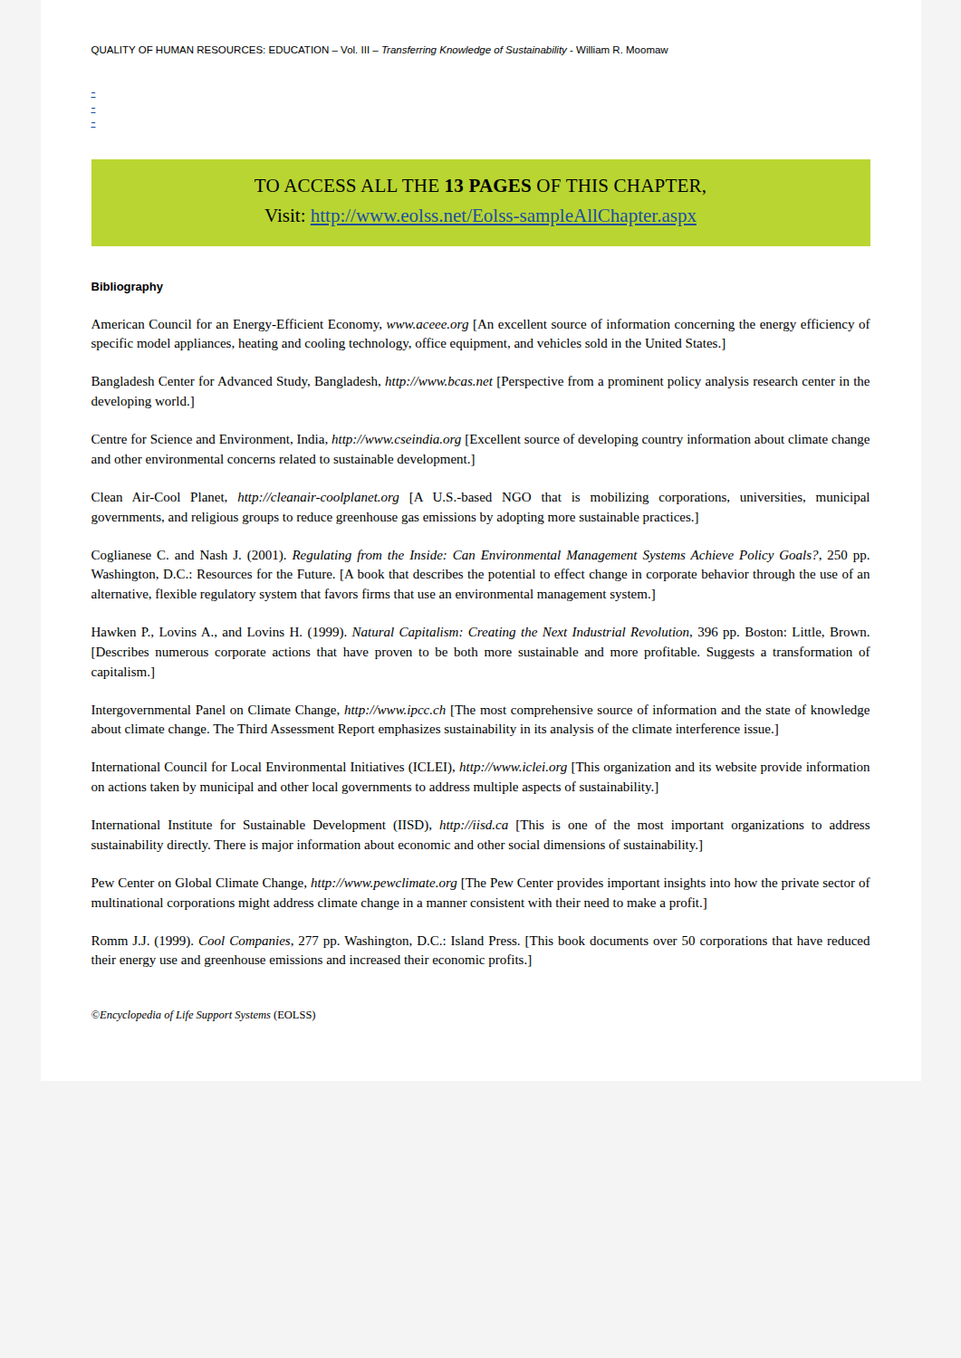QUALITY OF HUMAN RESOURCES: EDUCATION – Vol. III – Transferring Knowledge of Sustainability - William R. Moomaw
- - -
TO ACCESS ALL THE 13 PAGES OF THIS CHAPTER,
Visit: http://www.eolss.net/Eolss-sampleAllChapter.aspx
Bibliography
American Council for an Energy-Efficient Economy, www.aceee.org [An excellent source of information concerning the energy efficiency of specific model appliances, heating and cooling technology, office equipment, and vehicles sold in the United States.]
Bangladesh Center for Advanced Study, Bangladesh, http://www.bcas.net [Perspective from a prominent policy analysis research center in the developing world.]
Centre for Science and Environment, India, http://www.cseindia.org [Excellent source of developing country information about climate change and other environmental concerns related to sustainable development.]
Clean Air-Cool Planet, http://cleanair-coolplanet.org [A U.S.-based NGO that is mobilizing corporations, universities, municipal governments, and religious groups to reduce greenhouse gas emissions by adopting more sustainable practices.]
Coglianese C. and Nash J. (2001). Regulating from the Inside: Can Environmental Management Systems Achieve Policy Goals?, 250 pp. Washington, D.C.: Resources for the Future. [A book that describes the potential to effect change in corporate behavior through the use of an alternative, flexible regulatory system that favors firms that use an environmental management system.]
Hawken P., Lovins A., and Lovins H. (1999). Natural Capitalism: Creating the Next Industrial Revolution, 396 pp. Boston: Little, Brown. [Describes numerous corporate actions that have proven to be both more sustainable and more profitable. Suggests a transformation of capitalism.]
Intergovernmental Panel on Climate Change, http://www.ipcc.ch [The most comprehensive source of information and the state of knowledge about climate change. The Third Assessment Report emphasizes sustainability in its analysis of the climate interference issue.]
International Council for Local Environmental Initiatives (ICLEI), http://www.iclei.org [This organization and its website provide information on actions taken by municipal and other local governments to address multiple aspects of sustainability.]
International Institute for Sustainable Development (IISD), http://iisd.ca [This is one of the most important organizations to address sustainability directly. There is major information about economic and other social dimensions of sustainability.]
Pew Center on Global Climate Change, http://www.pewclimate.org [The Pew Center provides important insights into how the private sector of multinational corporations might address climate change in a manner consistent with their need to make a profit.]
Romm J.J. (1999). Cool Companies, 277 pp. Washington, D.C.: Island Press. [This book documents over 50 corporations that have reduced their energy use and greenhouse emissions and increased their economic profits.]
©Encyclopedia of Life Support Systems (EOLSS)